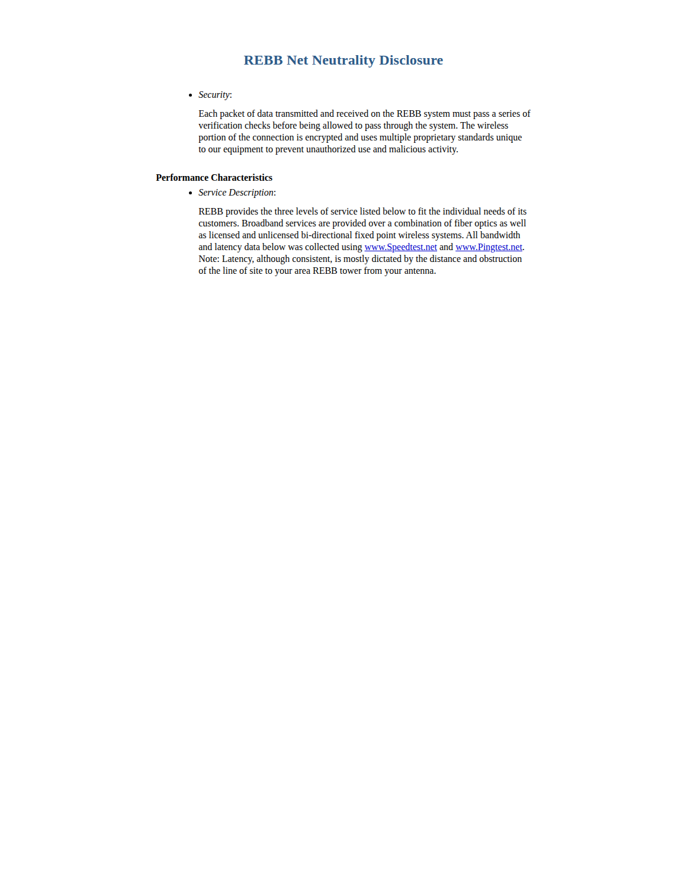REBB Net Neutrality Disclosure
Security:
Each packet of data transmitted and received on the REBB system must pass a series of verification checks before being allowed to pass through the system. The wireless portion of the connection is encrypted and uses multiple proprietary standards unique to our equipment to prevent unauthorized use and malicious activity.
Performance Characteristics
Service Description:
REBB provides the three levels of service listed below to fit the individual needs of its customers. Broadband services are provided over a combination of fiber optics as well as licensed and unlicensed bi-directional fixed point wireless systems. All bandwidth and latency data below was collected using www.Speedtest.net and www.Pingtest.net. Note: Latency, although consistent, is mostly dictated by the distance and obstruction of the line of site to your area REBB tower from your antenna.